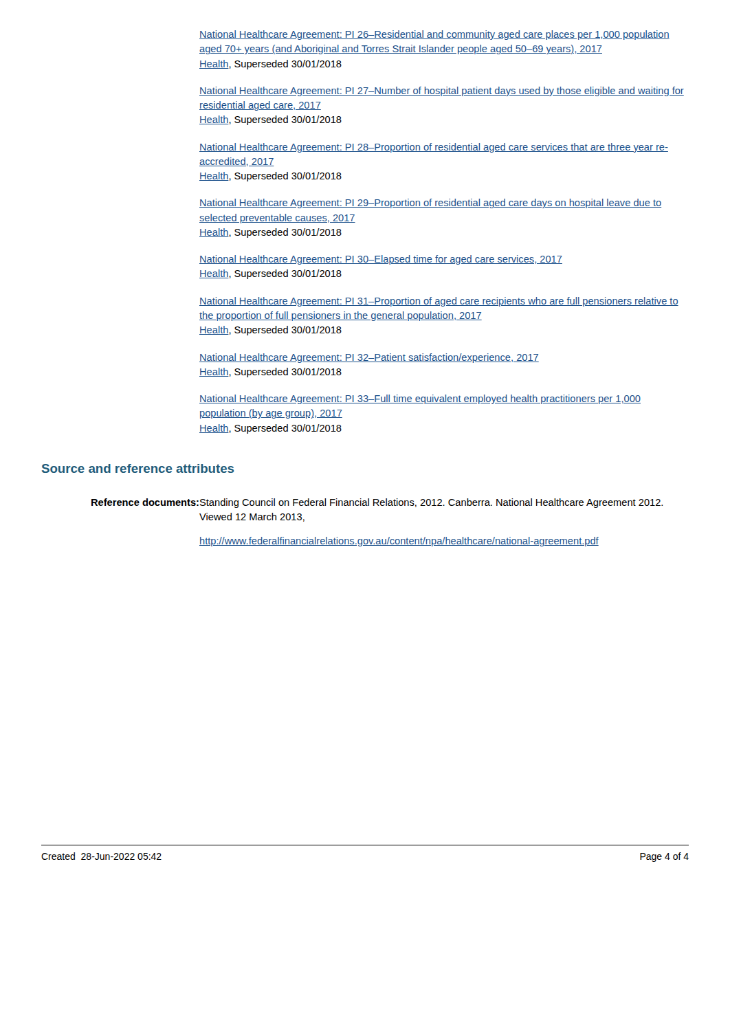National Healthcare Agreement: PI 26–Residential and community aged care places per 1,000 population aged 70+ years (and Aboriginal and Torres Strait Islander people aged 50–69 years), 2017
Health, Superseded 30/01/2018
National Healthcare Agreement: PI 27–Number of hospital patient days used by those eligible and waiting for residential aged care, 2017
Health, Superseded 30/01/2018
National Healthcare Agreement: PI 28–Proportion of residential aged care services that are three year re-accredited, 2017
Health, Superseded 30/01/2018
National Healthcare Agreement: PI 29–Proportion of residential aged care days on hospital leave due to selected preventable causes, 2017
Health, Superseded 30/01/2018
National Healthcare Agreement: PI 30–Elapsed time for aged care services, 2017
Health, Superseded 30/01/2018
National Healthcare Agreement: PI 31–Proportion of aged care recipients who are full pensioners relative to the proportion of full pensioners in the general population, 2017
Health, Superseded 30/01/2018
National Healthcare Agreement: PI 32–Patient satisfaction/experience, 2017
Health, Superseded 30/01/2018
National Healthcare Agreement: PI 33–Full time equivalent employed health practitioners per 1,000 population (by age group), 2017
Health, Superseded 30/01/2018
Source and reference attributes
| Reference documents: | Standing Council on Federal Financial Relations, 2012. Canberra. National Healthcare Agreement 2012. Viewed 12 March 2013, http://www.federalfinancialrelations.gov.au/content/npa/healthcare/national-agreement.pdf |
Created 28-Jun-2022 05:42 Page 4 of 4